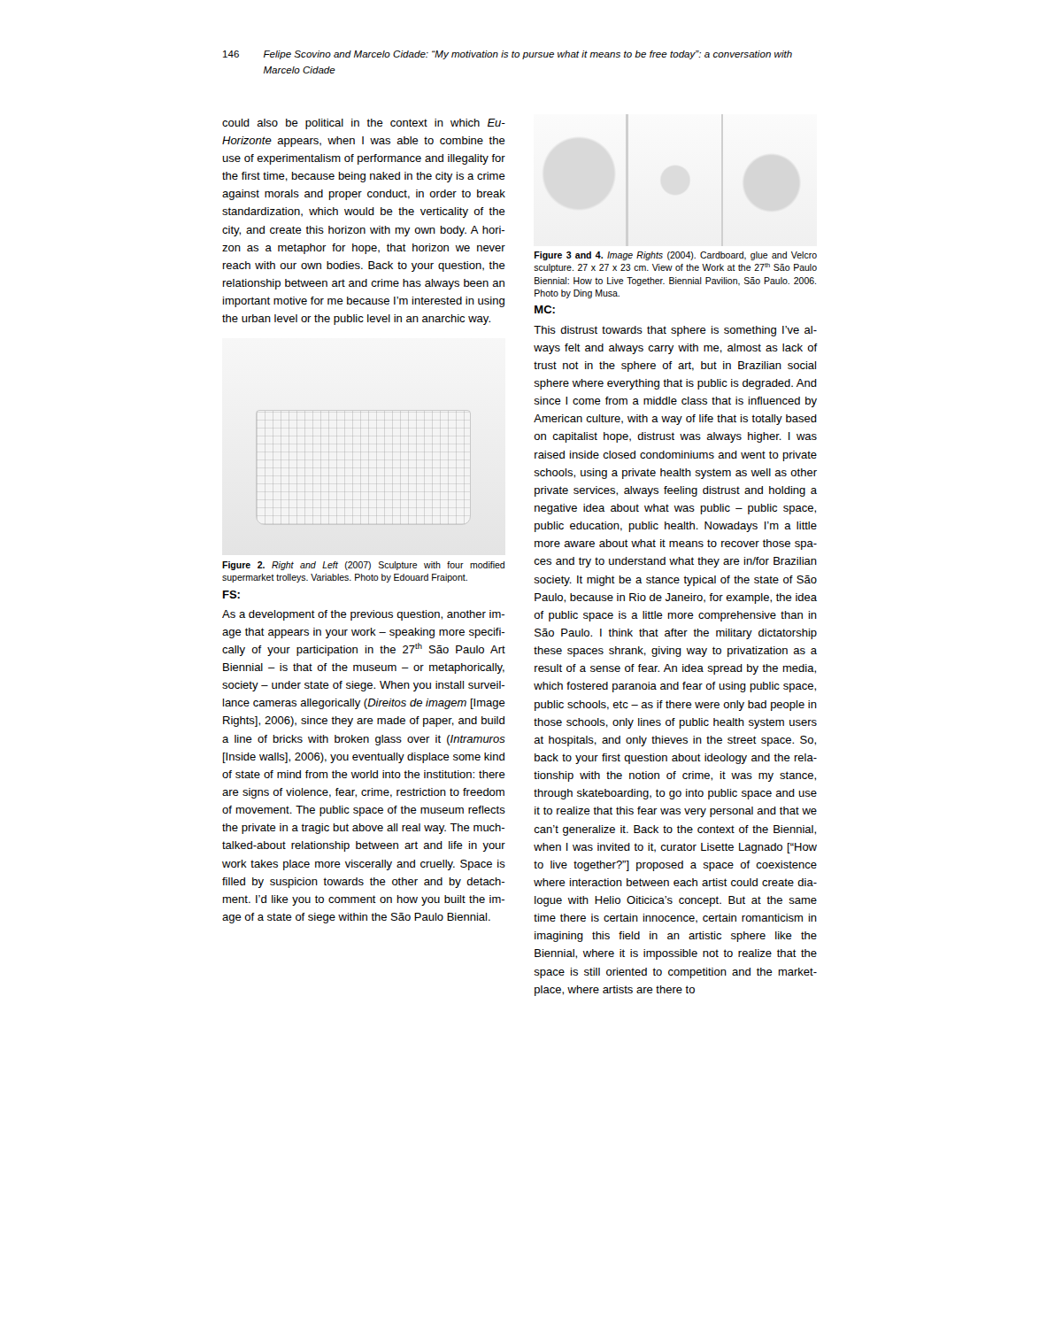146 Felipe Scovino and Marcelo Cidade: “My motivation is to pursue what it means to be free today”: a conversation with Marcelo Cidade
could also be political in the context in which Eu-Horizonte appears, when I was able to combine the use of experimentalism of performance and illegality for the first time, because being naked in the city is a crime against morals and proper conduct, in order to break standardization, which would be the verticality of the city, and create this horizon with my own body. A horizon as a metaphor for hope, that horizon we never reach with our own bodies. Back to your question, the relationship between art and crime has always been an important motive for me because I’m interested in using the urban level or the public level in an anarchic way.
Figure 2. Right and Left (2007) Sculpture with four modified supermarket trolleys. Variables. Photo by Edouard Fraipont.
FS:
As a development of the previous question, another image that appears in your work – speaking more specifically of your participation in the 27th São Paulo Art Biennial – is that of the museum – or metaphorically, society – under state of siege. When you install surveillance cameras allegorically (Direitos de imagem [Image Rights], 2006), since they are made of paper, and build a line of bricks with broken glass over it (Intramuros [Inside walls], 2006), you eventually displace some kind of state of mind from the world into the institution: there are signs of violence, fear, crime, restriction to freedom of movement. The public space of the museum reflects the private in a tragic but above all real way. The much-talked-about relationship between art and life in your work takes place more viscerally and cruelly. Space is filled by suspicion towards the other and by detachment. I’d like you to comment on how you built the image of a state of siege within the São Paulo Biennial.
Figure 3 and 4. Image Rights (2004). Cardboard, glue and Velcro sculpture. 27 x 27 x 23 cm. View of the Work at the 27th São Paulo Biennial: How to Live Together. Biennial Pavilion, São Paulo. 2006. Photo by Ding Musa.
MC:
This distrust towards that sphere is something I’ve always felt and always carry with me, almost as lack of trust not in the sphere of art, but in Brazilian social sphere where everything that is public is degraded. And since I come from a middle class that is influenced by American culture, with a way of life that is totally based on capitalist hope, distrust was always higher. I was raised inside closed condominiums and went to private schools, using a private health system as well as other private services, always feeling distrust and holding a negative idea about what was public – public space, public education, public health. Nowadays I’m a little more aware about what it means to recover those spaces and try to understand what they are in/for Brazilian society. It might be a stance typical of the state of São Paulo, because in Rio de Janeiro, for example, the idea of public space is a little more comprehensive than in São Paulo. I think that after the military dictatorship these spaces shrank, giving way to privatization as a result of a sense of fear. An idea spread by the media, which fostered paranoia and fear of using public space, public schools, etc – as if there were only bad people in those schools, only lines of public health system users at hospitals, and only thieves in the street space. So, back to your first question about ideology and the relationship with the notion of crime, it was my stance, through skateboarding, to go into public space and use it to realize that this fear was very personal and that we can’t generalize it. Back to the context of the Biennial, when I was invited to it, curator Lisette Lagnado [“How to live together?”] proposed a space of coexistence where interaction between each artist could create dialogue with Helio Oiticica’s concept. But at the same time there is certain innocence, certain romanticism in imagining this field in an artistic sphere like the Biennial, where it is impossible not to realize that the space is still oriented to competition and the marketplace, where artists are there to